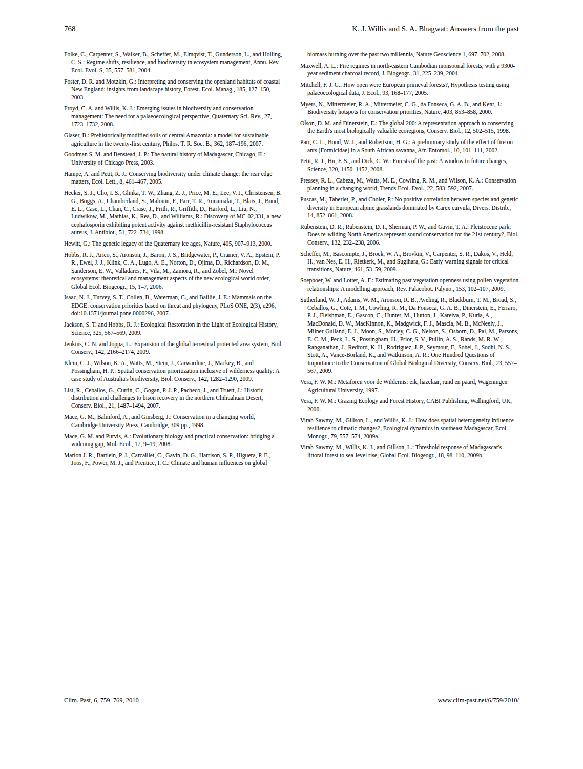768
K. J. Willis and S. A. Bhagwat: Answers from the past
Folke, C., Carpenter, S., Walker, B., Scheffer, M., Elmqvist, T., Gunderson, L., and Holling, C. S.: Regime shifts, resilience, and biodiversity in ecosystem management, Annu. Rev. Ecol. Evol. S, 35, 557–581, 2004.
Foster, D. R. and Motzkin, G.: Interpreting and conserving the openland habitats of coastal New England: insights from landscape history, Forest. Ecol. Manag., 185, 127–150, 2003.
Froyd, C. A. and Willis, K. J.: Emerging issues in biodiversity and conservation management: The need for a palaeoecological perspective, Quaternary Sci. Rev., 27, 1723–1732, 2008.
Glaser, B.: Prehistorically modified soils of central Amazonia: a model for sustainable agriculture in the twenty-first century, Philos. T. R. Soc. B., 362, 187–196, 2007.
Goodman S. M. and Benstead, J. P.: The natural history of Madagascar, Chicago, IL: University of Chicago Press, 2003.
Hampe, A. and Petit, R. J.: Conserving biodiversity under climate change: the rear edge matters, Ecol. Lett., 8, 461–467, 2005.
Hecker, S. J., Cho, I. S., Glinka, T. W., Zhang, Z. J., Price, M. E., Lee, V. J., Christensen, B. G., Boggs, A., Chamberland, S., Malouin, F., Parr, T. R., Annamalai, T., Blais, J., Bond, E. L., Case, L., Chan, C., Crase, J., Frith, R., Griffith, D., Harford, L., Liu, N., Ludwikow, M., Mathias, K., Rea, D., and Williams, R.: Discovery of MC-02,331, a new cephalosporin exhibiting potent activity against methicillin-resistant Staphylococcus aureus, J. Antibiot., 51, 722–734, 1998.
Hewitt, G.: The genetic legacy of the Quaternary ice ages, Nature, 405, 907–913, 2000.
Hobbs, R. J., Arico, S., Aronson, J., Baron, J. S., Bridgewater, P., Cramer, V. A., Epstein, P. R., Ewel, J. J., Klink, C. A., Lugo, A. E., Norton, D., Ojima, D., Richardson, D. M., Sanderson, E. W., Valladares, F., Vila, M., Zamora, R., and Zobel, M.: Novel ecosystems: theoretical and management aspects of the new ecological world order, Global Ecol. Biogeogr., 15, 1–7, 2006.
Isaac, N. J., Turvey, S. T., Collen, B., Waterman, C., and Baillie, J. E.: Mammals on the EDGE: conservation priorities based on threat and phylogeny, PLoS ONE, 2(3), e296, doi:10.1371/journal.pone.0000296, 2007.
Jackson, S. T. and Hobbs, R. J.: Ecological Restoration in the Light of Ecological History, Science, 325, 567–569, 2009.
Jenkins, C. N. and Joppa, L.: Expansion of the global terrestrial protected area system, Biol. Conserv., 142, 2166–2174, 2009.
Klein, C. J., Wilson, K. A., Watts, M., Stein, J., Carwardine, J., Mackey, B., and Possingham, H. P.: Spatial conservation prioritization inclusive of wilderness quality: A case study of Australia's biodiversity, Biol. Conserv., 142, 1282–1290, 2009.
List, R., Ceballos, G., Curtin, C., Gogan, P. J. P., Pacheco, J., and Truett, J.: Historic distribution and challenges to bison recovery in the northern Chihuahuan Desert, Conserv. Biol., 21, 1487–1494, 2007.
Mace, G. M., Balmford, A., and Ginsberg, J.: Conservation in a changing world, Cambridge University Press, Cambridge, 309 pp., 1998.
Mace, G. M. and Purvis, A.: Evolutionary biology and practical conservation: bridging a widening gap, Mol. Ecol., 17, 9–19, 2008.
Marlon J. R., Bartlein, P. J., Carcaillet, C., Gavin, D. G., Harrison, S. P., Higuera, P. E., Joos, F., Power, M. J., and Prentice, I. C.: Climate and human influences on global biomass burning over the past two millennia, Nature Geoscience 1, 697–702, 2008.
Maxwell, A. L.: Fire regimes in north-eastern Cambodian monsoonal forests, with a 9300-year sediment charcoal record, J. Biogeogr., 31, 225–239, 2004.
Mitchell, F. J. G.: How open were European primeval forests?, Hypothesis testing using palaeoecological data, J. Ecol., 93, 168–177, 2005.
Myers, N., Mittermeier, R. A., Mittermeier, C. G., da Fonseca, G. A. B., and Kent, J.: Biodiversity hotspots for conservation priorities, Nature, 403, 853–858, 2000.
Olson, D. M. and Dinerstein, E.: The global 200: A representation approach to conserving the Earth's most biologically valuable ecoregions, Conserv. Biol., 12, 502–515, 1998.
Parr, C. L., Bond, W. J., and Robertson, H. G.: A preliminary study of the effect of fire on ants (Formicidae) in a South African savanna, Afr. Entomol., 10, 101–111, 2002.
Petit, R. J., Hu, F. S., and Dick, C. W.: Forests of the past: A window to future changes, Science, 320, 1450–1452, 2008.
Pressey, R. L., Cabeza, M., Watts, M. E., Cowling, R. M., and Wilson, K. A.: Conservation planning in a changing world, Trends Ecol. Evol., 22, 583–592, 2007.
Puscas, M., Taberlet, P., and Choler, P.: No positive correlation between species and genetic diversity in European alpine grasslands dominated by Carex curvula, Divers. Distrib., 14, 852–861, 2008.
Rubenstein, D. R., Rubenstein, D. I., Sherman, P. W., and Gavin, T. A.: Pleistocene park: Does re-wilding North America represent sound conservation for the 21st century?, Biol. Conserv., 132, 232–238, 2006.
Scheffer, M., Bascompte, J., Brock, W. A., Brovkin, V., Carpenter, S. R., Dakos, V., Held, H., van Nes, E. H., Rietkerk, M., and Sugihara, G.: Early-warning signals for critical transitions, Nature, 461, 53–59, 2009.
Soepboer, W. and Lotter, A. F.: Estimating past vegetation openness using pollen-vegetation relationships: A modelling approach, Rev. Palaeobot. Palyno., 153, 102–107, 2009.
Sutherland, W. J., Adams, W. M., Aronson, R. B., Aveling, R., Blackburn, T. M., Broad, S., Ceballos, G., Cote, I. M., Cowling, R. M., Da Fonseca, G. A. B., Dinerstein, E., Ferraro, P. J., Fleishman, E., Gascon, C., Hunter, M., Hutton, J., Kareiva, P., Kuria, A., MacDonald, D. W., MacKinnon, K., Madgwick, F. J., Mascia, M. B., McNeely, J., Milner-Gulland, E. J., Moon, S., Morley, C. G., Nelson, S., Osborn, D., Pai, M., Parsons, E. C. M., Peck, L. S., Possingham, H., Prior, S. V., Pullin, A. S., Rands, M. R. W., Ranganathan, J., Redford, K. H., Rodriguez, J. P., Seymour, F., Sobel, J., Sodhi, N. S., Stott, A., Vance-Borland, K., and Watkinson, A. R.: One Hundred Questions of Importance to the Conservation of Global Biological Diversity, Conserv. Biol., 23, 557–567, 2009.
Vera, F. W. M.: Metaforen voor de Wildernis: eik, hazelaar, rund en paard, Wageningen Agricultural University, 1997.
Vera, F. W. M.: Grazing Ecology and Forest History, CABI Publishing, Wallingford, UK, 2000.
Virah-Sawmy, M., Gillson, L., and Willis, K. J.: How does spatial heterogeneity influence resilience to climatic changes?, Ecological dynamics in southeast Madagascar, Ecol. Monogr., 79, 557–574, 2009a.
Virah-Sawmy, M., Willis, K. J., and Gillson, L.: Threshold response of Madagascar's littoral forest to sea-level rise, Global Ecol. Biogeogr., 18, 98–110, 2009b.
Clim. Past, 6, 759–769, 2010
www.clim-past.net/6/759/2010/